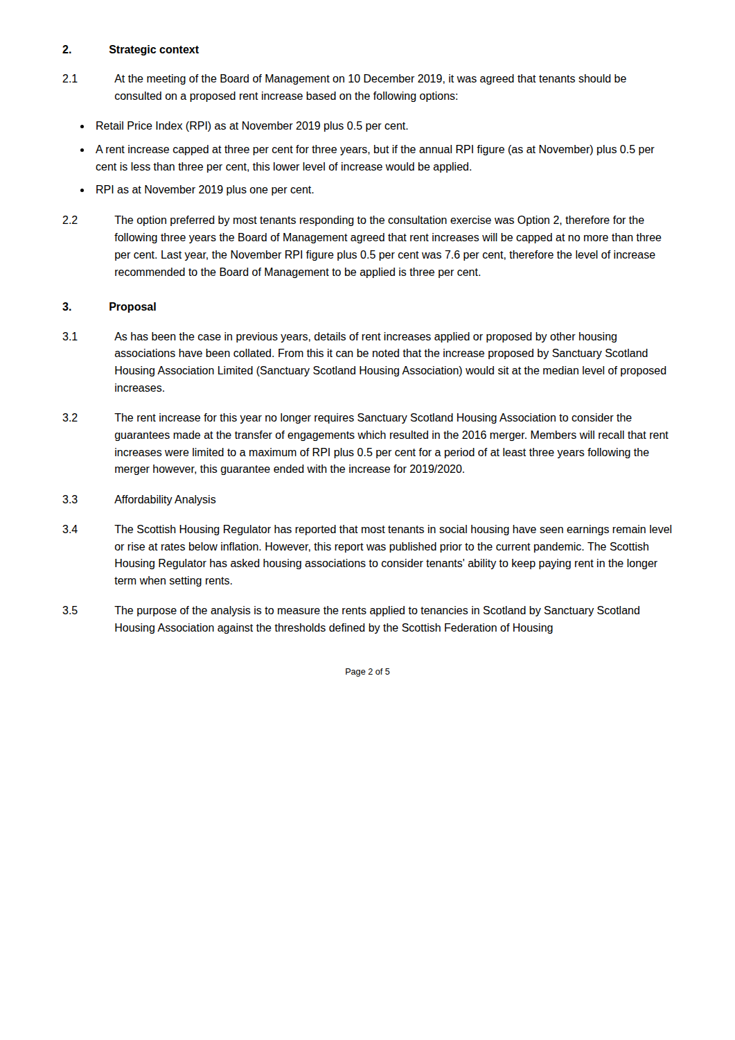2. Strategic context
2.1
At the meeting of the Board of Management on 10 December 2019, it was agreed that tenants should be consulted on a proposed rent increase based on the following options:
Retail Price Index (RPI) as at November 2019 plus 0.5 per cent.
A rent increase capped at three per cent for three years, but if the annual RPI figure (as at November) plus 0.5 per cent is less than three per cent, this lower level of increase would be applied.
RPI as at November 2019 plus one per cent.
2.2
The option preferred by most tenants responding to the consultation exercise was Option 2, therefore for the following three years the Board of Management agreed that rent increases will be capped at no more than three per cent. Last year, the November RPI figure plus 0.5 per cent was 7.6 per cent, therefore the level of increase recommended to the Board of Management to be applied is three per cent.
3. Proposal
3.1
As has been the case in previous years, details of rent increases applied or proposed by other housing associations have been collated. From this it can be noted that the increase proposed by Sanctuary Scotland Housing Association Limited (Sanctuary Scotland Housing Association) would sit at the median level of proposed increases.
3.2
The rent increase for this year no longer requires Sanctuary Scotland Housing Association to consider the guarantees made at the transfer of engagements which resulted in the 2016 merger. Members will recall that rent increases were limited to a maximum of RPI plus 0.5 per cent for a period of at least three years following the merger however, this guarantee ended with the increase for 2019/2020.
3.3
Affordability Analysis
3.4
The Scottish Housing Regulator has reported that most tenants in social housing have seen earnings remain level or rise at rates below inflation. However, this report was published prior to the current pandemic. The Scottish Housing Regulator has asked housing associations to consider tenants' ability to keep paying rent in the longer term when setting rents.
3.5
The purpose of the analysis is to measure the rents applied to tenancies in Scotland by Sanctuary Scotland Housing Association against the thresholds defined by the Scottish Federation of Housing
Page 2 of 5